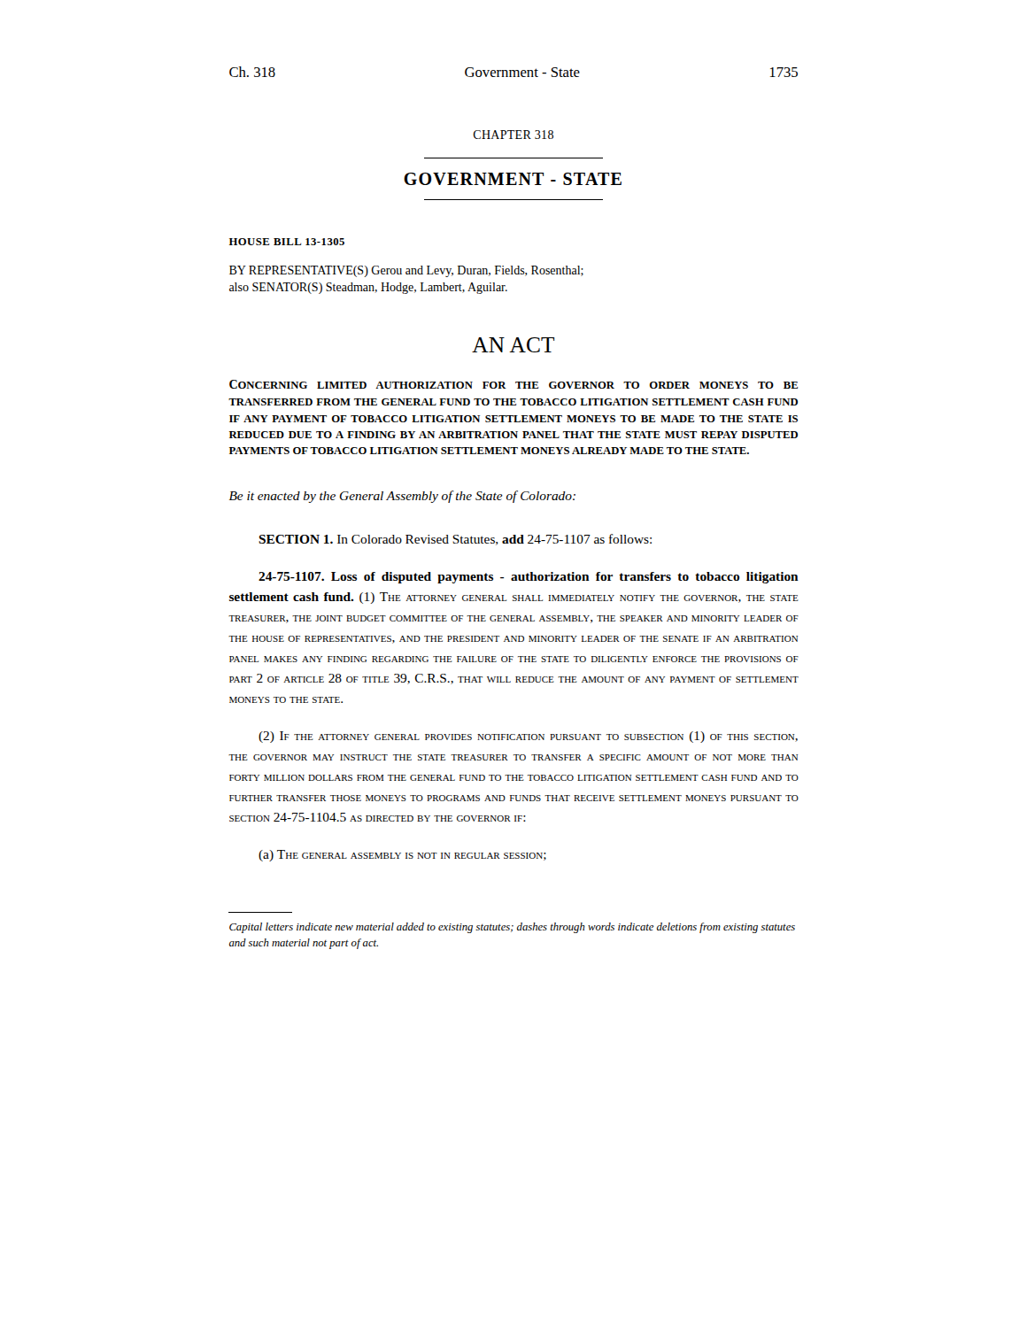Ch. 318 Government - State 1735
CHAPTER 318
GOVERNMENT - STATE
HOUSE BILL 13-1305
BY REPRESENTATIVE(S) Gerou and Levy, Duran, Fields, Rosenthal;
also SENATOR(S) Steadman, Hodge, Lambert, Aguilar.
AN ACT
CONCERNING LIMITED AUTHORIZATION FOR THE GOVERNOR TO ORDER MONEYS TO BE TRANSFERRED FROM THE GENERAL FUND TO THE TOBACCO LITIGATION SETTLEMENT CASH FUND IF ANY PAYMENT OF TOBACCO LITIGATION SETTLEMENT MONEYS TO BE MADE TO THE STATE IS REDUCED DUE TO A FINDING BY AN ARBITRATION PANEL THAT THE STATE MUST REPAY DISPUTED PAYMENTS OF TOBACCO LITIGATION SETTLEMENT MONEYS ALREADY MADE TO THE STATE.
Be it enacted by the General Assembly of the State of Colorado:
SECTION 1. In Colorado Revised Statutes, add 24-75-1107 as follows:
24-75-1107. Loss of disputed payments - authorization for transfers to tobacco litigation settlement cash fund. (1) The attorney general shall immediately notify the governor, the state treasurer, the joint budget committee of the general assembly, the speaker and minority leader of the house of representatives, and the president and minority leader of the senate if an arbitration panel makes any finding regarding the failure of the state to diligently enforce the provisions of part 2 of article 28 of title 39, C.R.S., that will reduce the amount of any payment of settlement moneys to the state.
(2) If the attorney general provides notification pursuant to subsection (1) of this section, the governor may instruct the state treasurer to transfer a specific amount of not more than forty million dollars from the general fund to the tobacco litigation settlement cash fund and to further transfer those moneys to programs and funds that receive settlement moneys pursuant to section 24-75-1104.5 as directed by the governor if:
(a) The general assembly is not in regular session;
Capital letters indicate new material added to existing statutes; dashes through words indicate deletions from existing statutes and such material not part of act.